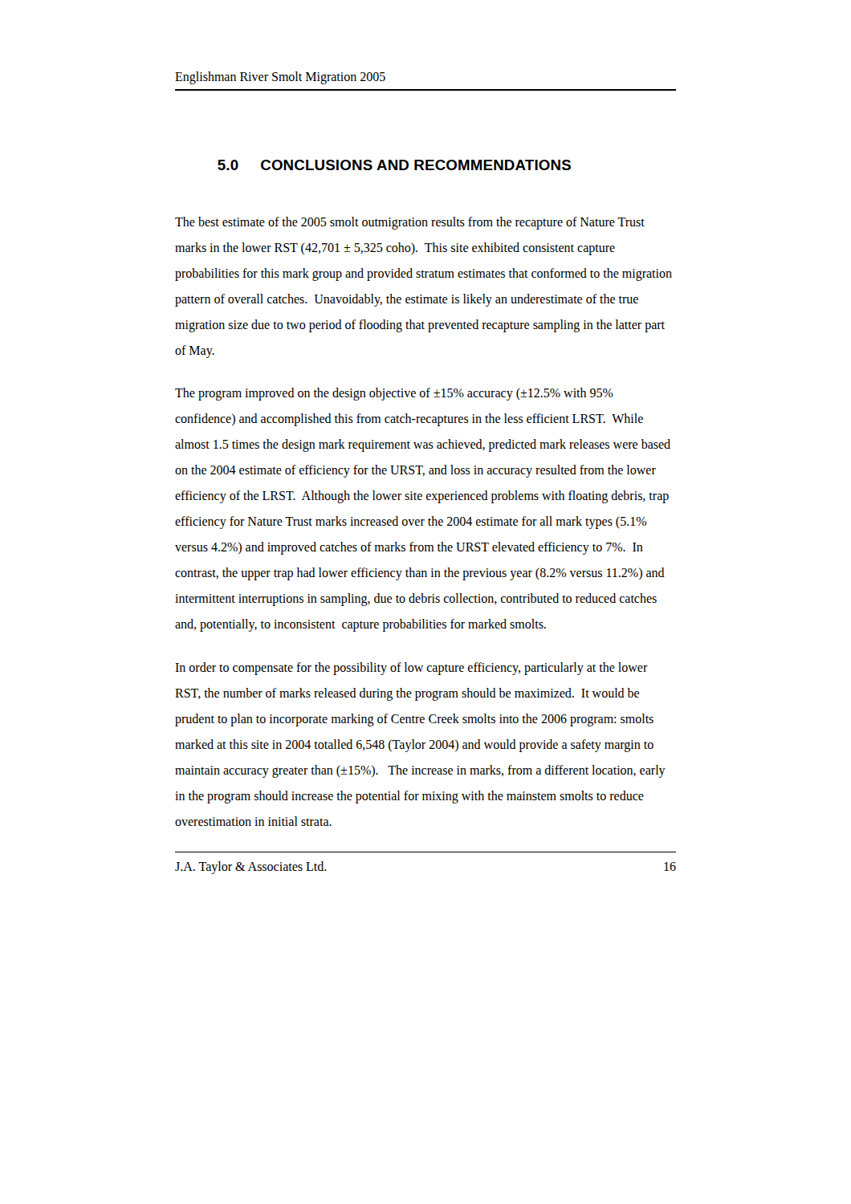Englishman River Smolt Migration 2005
5.0 CONCLUSIONS AND RECOMMENDATIONS
The best estimate of the 2005 smolt outmigration results from the recapture of Nature Trust marks in the lower RST (42,701 ± 5,325 coho). This site exhibited consistent capture probabilities for this mark group and provided stratum estimates that conformed to the migration pattern of overall catches. Unavoidably, the estimate is likely an underestimate of the true migration size due to two period of flooding that prevented recapture sampling in the latter part of May.
The program improved on the design objective of ±15% accuracy (±12.5% with 95% confidence) and accomplished this from catch-recaptures in the less efficient LRST. While almost 1.5 times the design mark requirement was achieved, predicted mark releases were based on the 2004 estimate of efficiency for the URST, and loss in accuracy resulted from the lower efficiency of the LRST. Although the lower site experienced problems with floating debris, trap efficiency for Nature Trust marks increased over the 2004 estimate for all mark types (5.1% versus 4.2%) and improved catches of marks from the URST elevated efficiency to 7%. In contrast, the upper trap had lower efficiency than in the previous year (8.2% versus 11.2%) and intermittent interruptions in sampling, due to debris collection, contributed to reduced catches and, potentially, to inconsistent capture probabilities for marked smolts.
In order to compensate for the possibility of low capture efficiency, particularly at the lower RST, the number of marks released during the program should be maximized. It would be prudent to plan to incorporate marking of Centre Creek smolts into the 2006 program: smolts marked at this site in 2004 totalled 6,548 (Taylor 2004) and would provide a safety margin to maintain accuracy greater than (±15%). The increase in marks, from a different location, early in the program should increase the potential for mixing with the mainstem smolts to reduce overestimation in initial strata.
J.A. Taylor & Associates Ltd.
16